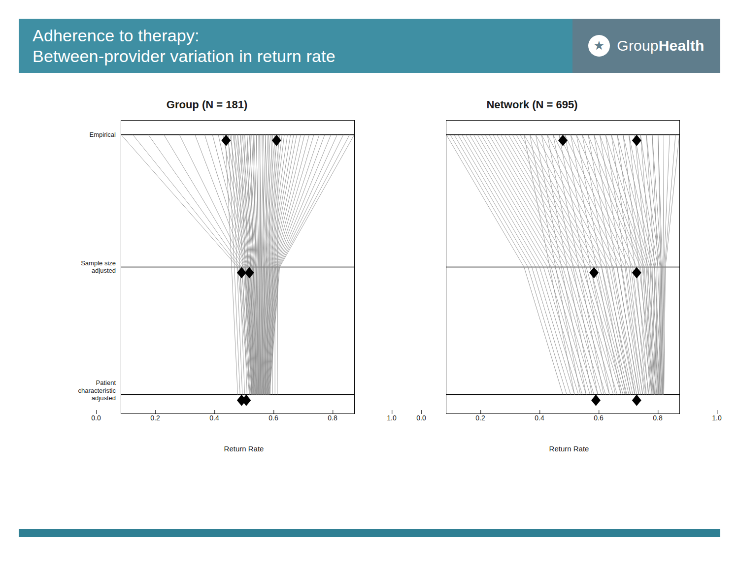Adherence to therapy:
Between-provider variation in return rate
★
Group Health
Group (N = 181)
Empirical Sample size
adjusted Patient characteristic
adjusted
0.0
0.2
0.4
0.6
0.8
1.0
Return Rate
Network (N = 695)
0.0
0.2
0.4
0.6
0.8
1.0
Return Rate